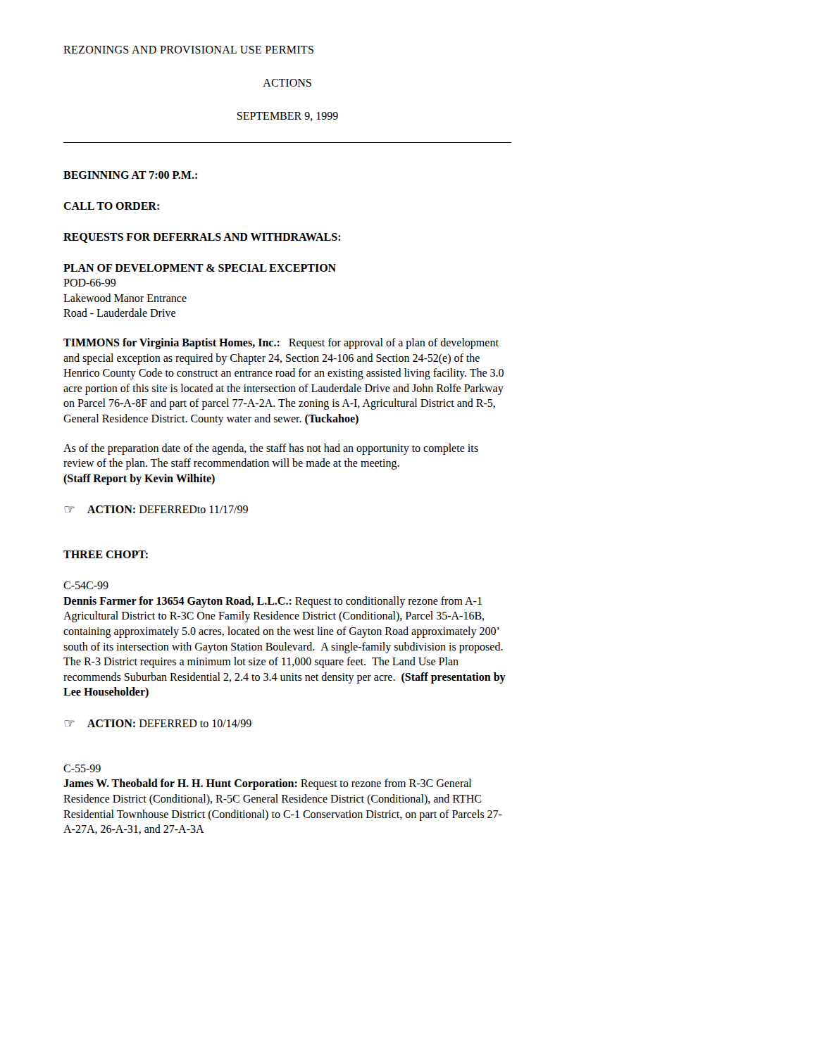REZONINGS AND PROVISIONAL USE PERMITS
ACTIONS
SEPTEMBER 9, 1999
BEGINNING AT 7:00 P.M.:
CALL TO ORDER:
REQUESTS FOR DEFERRALS AND WITHDRAWALS:
PLAN OF DEVELOPMENT & SPECIAL EXCEPTION
POD-66-99
Lakewood Manor Entrance
Road - Lauderdale Drive
TIMMONS for Virginia Baptist Homes, Inc.: Request for approval of a plan of development and special exception as required by Chapter 24, Section 24-106 and Section 24-52(e) of the Henrico County Code to construct an entrance road for an existing assisted living facility. The 3.0 acre portion of this site is located at the intersection of Lauderdale Drive and John Rolfe Parkway on Parcel 76-A-8F and part of parcel 77-A-2A. The zoning is A-I, Agricultural District and R-5, General Residence District. County water and sewer. (Tuckahoe)
As of the preparation date of the agenda, the staff has not had an opportunity to complete its review of the plan. The staff recommendation will be made at the meeting.
(Staff Report by Kevin Wilhite)
☞ACTION: DEFERREDto 11/17/99
THREE CHOPT:
C-54C-99
Dennis Farmer for 13654 Gayton Road, L.L.C.: Request to conditionally rezone from A-1 Agricultural District to R-3C One Family Residence District (Conditional), Parcel 35-A-16B, containing approximately 5.0 acres, located on the west line of Gayton Road approximately 200’ south of its intersection with Gayton Station Boulevard. A single-family subdivision is proposed. The R-3 District requires a minimum lot size of 11,000 square feet. The Land Use Plan recommends Suburban Residential 2, 2.4 to 3.4 units net density per acre. (Staff presentation by Lee Householder)
☞ACTION: DEFERRED to 10/14/99
C-55-99
James W. Theobald for H. H. Hunt Corporation: Request to rezone from R-3C General Residence District (Conditional), R-5C General Residence District (Conditional), and RTHC Residential Townhouse District (Conditional) to C-1 Conservation District, on part of Parcels 27-A-27A, 26-A-31, and 27-A-3A